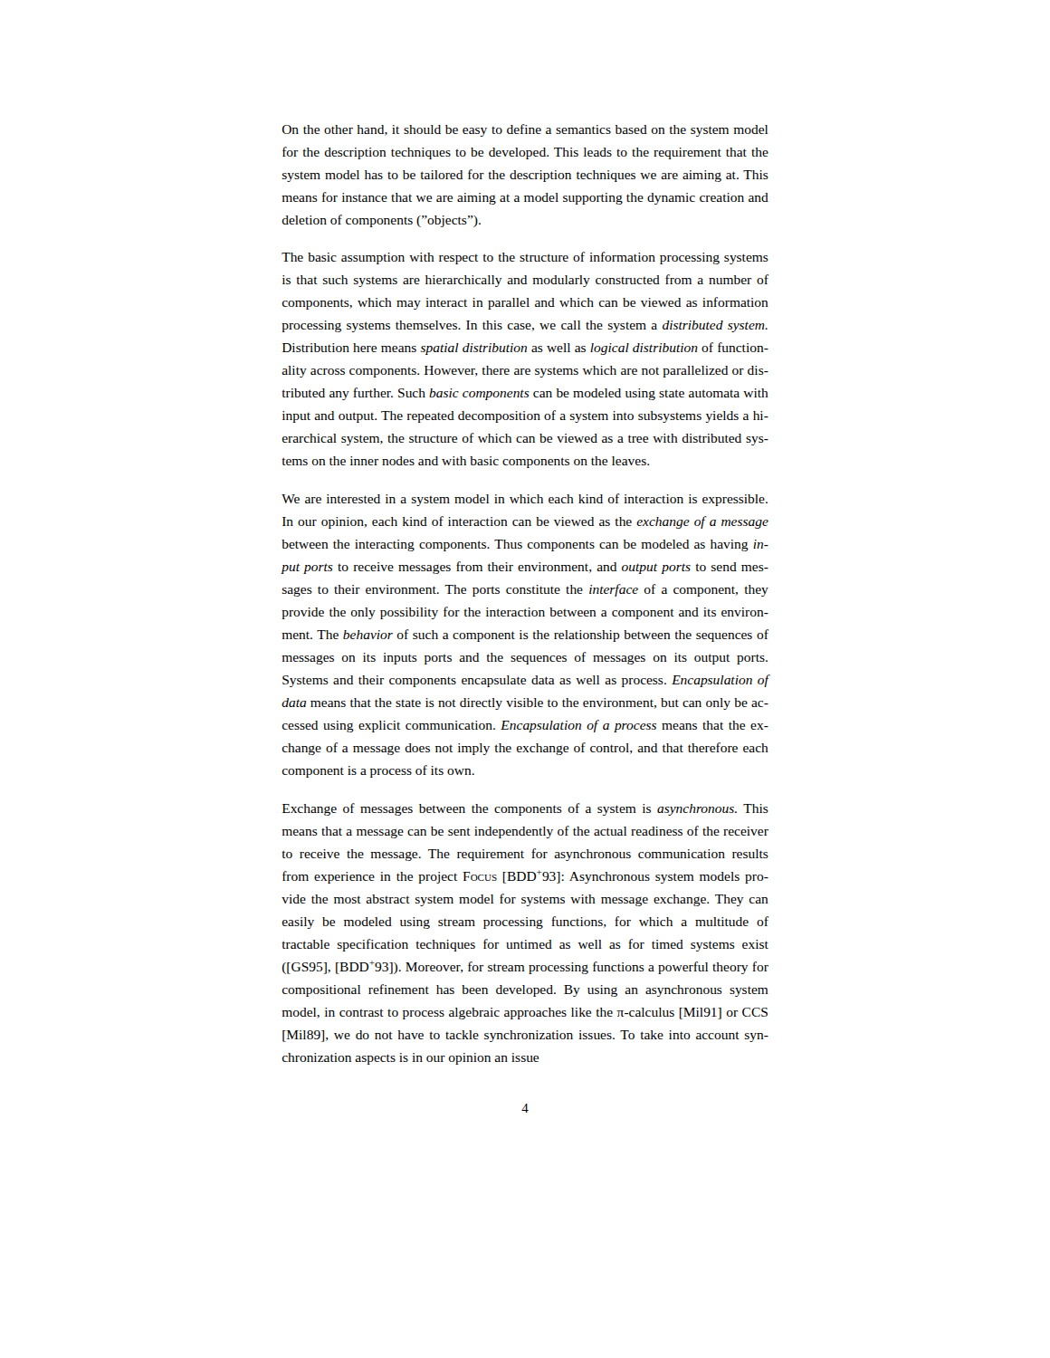On the other hand, it should be easy to define a semantics based on the system model for the description techniques to be developed. This leads to the requirement that the system model has to be tailored for the description techniques we are aiming at. This means for instance that we are aiming at a model supporting the dynamic creation and deletion of components (”objects”).
The basic assumption with respect to the structure of information processing systems is that such systems are hierarchically and modularly constructed from a number of components, which may interact in parallel and which can be viewed as information processing systems themselves. In this case, we call the system a distributed system. Distribution here means spatial distribution as well as logical distribution of functionality across components. However, there are systems which are not parallelized or distributed any further. Such basic components can be modeled using state automata with input and output. The repeated decomposition of a system into subsystems yields a hierarchical system, the structure of which can be viewed as a tree with distributed systems on the inner nodes and with basic components on the leaves.
We are interested in a system model in which each kind of interaction is expressible. In our opinion, each kind of interaction can be viewed as the exchange of a message between the interacting components. Thus components can be modeled as having input ports to receive messages from their environment, and output ports to send messages to their environment. The ports constitute the interface of a component, they provide the only possibility for the interaction between a component and its environment. The behavior of such a component is the relationship between the sequences of messages on its inputs ports and the sequences of messages on its output ports. Systems and their components encapsulate data as well as process. Encapsulation of data means that the state is not directly visible to the environment, but can only be accessed using explicit communication. Encapsulation of a process means that the exchange of a message does not imply the exchange of control, and that therefore each component is a process of its own.
Exchange of messages between the components of a system is asynchronous. This means that a message can be sent independently of the actual readiness of the receiver to receive the message. The requirement for asynchronous communication results from experience in the project Focus [BDD+93]: Asynchronous system models provide the most abstract system model for systems with message exchange. They can easily be modeled using stream processing functions, for which a multitude of tractable specification techniques for untimed as well as for timed systems exist ([GS95], [BDD+93]). Moreover, for stream processing functions a powerful theory for compositional refinement has been developed. By using an asynchronous system model, in contrast to process algebraic approaches like the π-calculus [Mil91] or CCS [Mil89], we do not have to tackle synchronization issues. To take into account synchronization aspects is in our opinion an issue
4